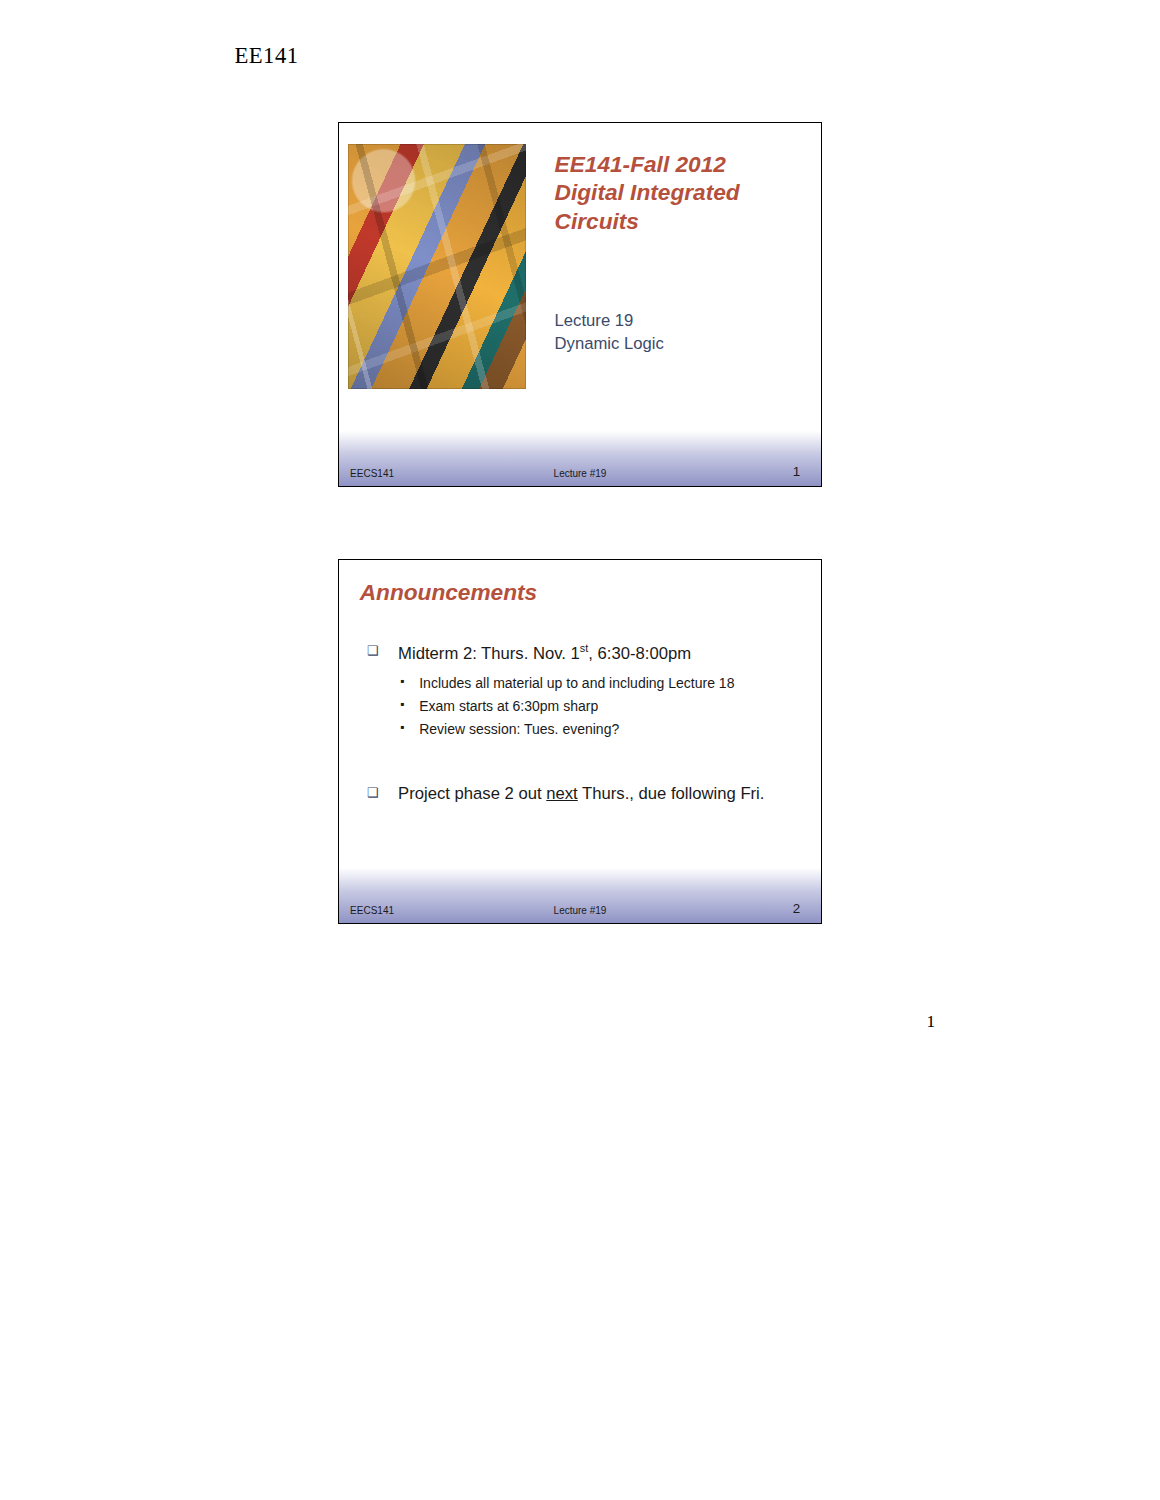EE141
EE141-Fall 2012
Digital Integrated
Circuits
Lecture 19
Dynamic Logic
EECS141
Lecture #19
1
Announcements
Midterm 2: Thurs. Nov. 1st, 6:30-8:00pm
Includes all material up to and including Lecture 18
Exam starts at 6:30pm sharp
Review session: Tues. evening?
Project phase 2 out next Thurs., due following Fri.
EECS141
Lecture #19
2
1